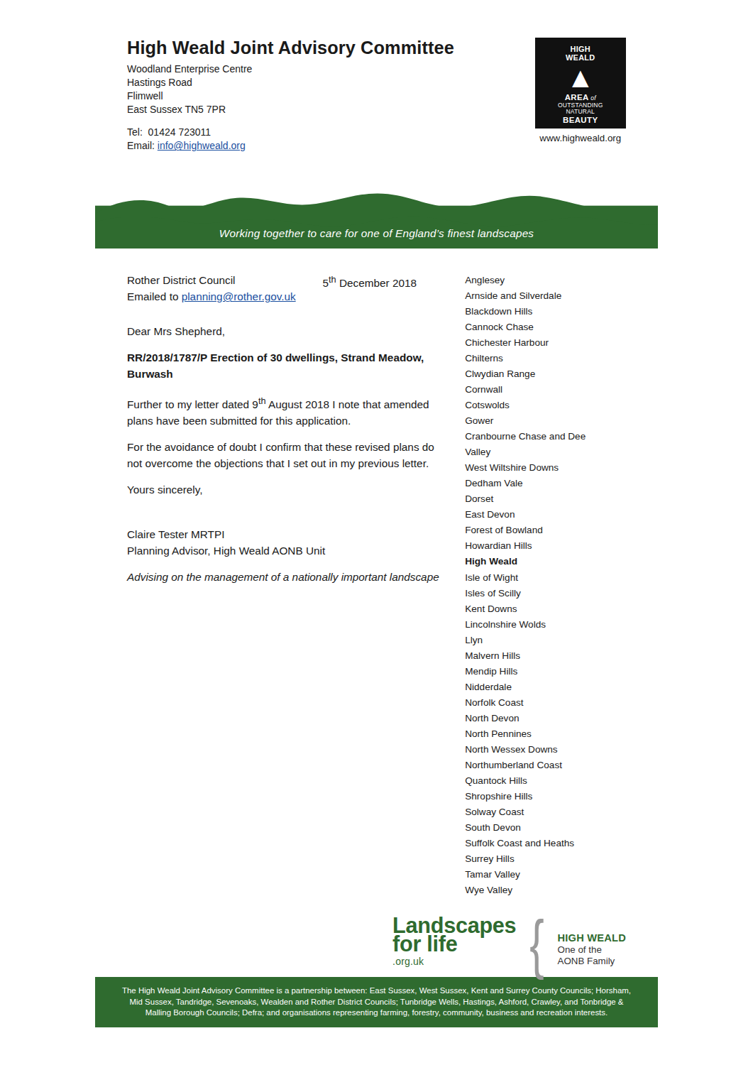High Weald Joint Advisory Committee
Woodland Enterprise Centre
Hastings Road
Flimwell
East Sussex TN5 7PR
Tel: 01424 723011
Email: info@highweald.org
HIGH
WEALD
▲
AREA of
OUTSTANDING
NATURAL
BEAUTY
www.highweald.org
Working together to care for one of England’s finest landscapes
Rother District Council
Emailed to planning@rother.gov.uk
5th December 2018
Dear Mrs Shepherd,
RR/2018/1787/P Erection of 30 dwellings, Strand Meadow, Burwash
Further to my letter dated 9th August 2018 I note that amended plans have been submitted for this application.
For the avoidance of doubt I confirm that these revised plans do not overcome the objections that I set out in my previous letter.
Yours sincerely,
Claire Tester MRTPI
Planning Advisor, High Weald AONB Unit
Advising on the management of a nationally important landscape
Anglesey
Arnside and Silverdale
Blackdown Hills
Cannock Chase
Chichester Harbour
Chilterns
Clwydian Range
Cornwall
Cotswolds
Gower
Cranbourne Chase and Dee Valley
West Wiltshire Downs
Dedham Vale
Dorset
East Devon
Forest of Bowland
Howardian Hills
High Weald
Isle of Wight
Isles of Scilly
Kent Downs
Lincolnshire Wolds
Llyn
Malvern Hills
Mendip Hills
Nidderdale
Norfolk Coast
North Devon
North Pennines
North Wessex Downs
Northumberland Coast
Quantock Hills
Shropshire Hills
Solway Coast
South Devon
Suffolk Coast and Heaths
Surrey Hills
Tamar Valley
Wye Valley
Landscapes
for life
.org.uk
{
HIGH WEALD
One of the
AONB Family
The High Weald Joint Advisory Committee is a partnership between: East Sussex, West Sussex, Kent and Surrey County Councils; Horsham, Mid Sussex, Tandridge, Sevenoaks, Wealden and Rother District Councils; Tunbridge Wells, Hastings, Ashford, Crawley, and Tonbridge & Malling Borough Councils; Defra; and organisations representing farming, forestry, community, business and recreation interests.